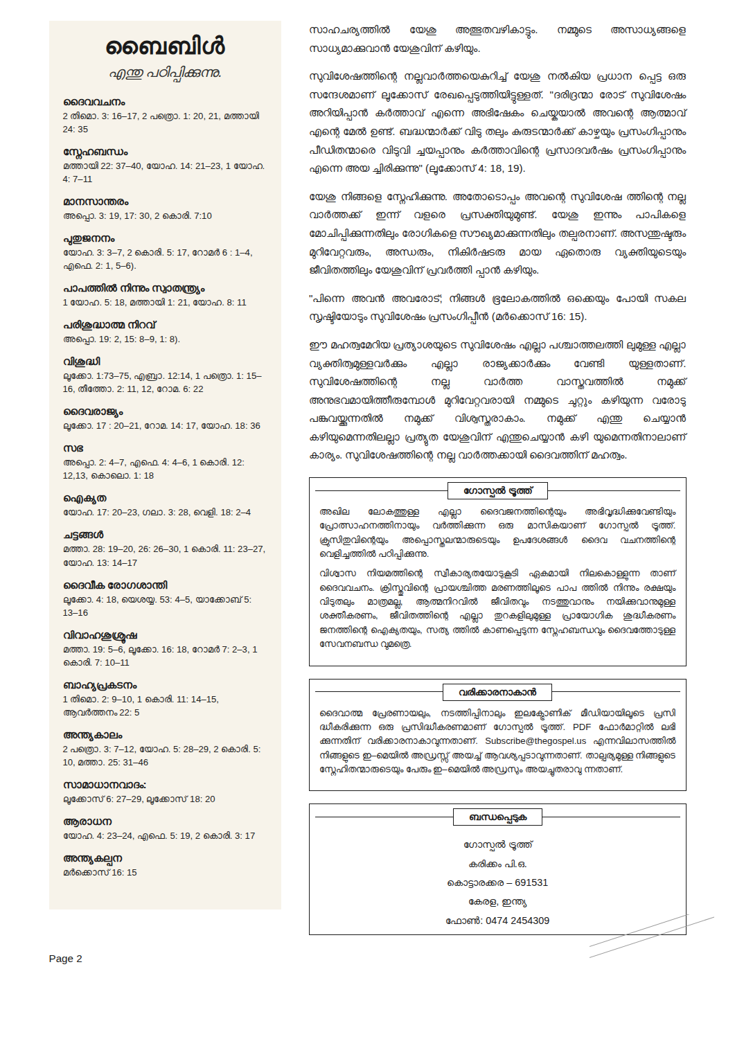ബൈബിൾ
എന്തു പഠിപ്പിക്കുന്നു.
ദൈവവചനം
2 തിമൊ. 3: 16–17, 2 പത്രൊ. 1: 20, 21, മത്തായി 24: 35
സ്നേഹബന്ധം
മത്തായി 22: 37–40, യോഹ. 14: 21–23, 1 യോഹ. 4: 7–11
മാനസാന്തരം
അപ്പൊ. 3: 19, 17: 30, 2 കൊരി. 7:10
പുതുജനനം
യോഹ. 3: 3–7, 2 കൊരി. 5: 17, റോമർ 6 : 1–4, എഫെ. 2: 1, 5–6).
പാപത്തിൽ നിന്നും സ്വാതന്ത്ര്യം
1 യോഹ. 5: 18, മത്തായി 1: 21, യോഹ. 8: 11
പരിശുദ്ധാത്മ നിറവ്
അപ്പൊ. 19: 2, 15: 8–9, 1: 8).
വിശുദ്ധി
ലൂക്കോ. 1:73–75, എബ്രാ. 12:14, 1 പത്രൊ. 1: 15–16, തീത്തോ. 2: 11, 12, റോമ. 6: 22
ദൈവരാജ്യം
ലൂക്കോ. 17 : 20–21, റോമ. 14: 17, യോഹ. 18: 36
സഭ
അപ്പൊ. 2: 4–7, എഫെ. 4: 4–6, 1 കൊരി. 12: 12,13, കൊലൊ. 1: 18
ഐക്യത
യോഹ. 17: 20–23, ഗലാ. 3: 28, വെളി. 18: 2–4
ചട്ടങ്ങൾ
മത്താ. 28: 19–20, 26: 26–30, 1 കൊരി. 11: 23–27, യോഹ. 13: 14–17
ദൈവീക രോഗശാന്തി
ലൂക്കോ. 4: 18, യെശയ്യ. 53: 4–5, യാക്കോബ് 5: 13–16
വിവാഹശുശ്രൂഷ
മത്താ. 19: 5–6, ലൂക്കോ. 16: 18, റോമർ 7: 2–3, 1 കൊരി. 7: 10–11
ബാഹ്യപ്രകടനം
1 തിമൊ. 2: 9–10, 1 കൊരി. 11: 14–15, ആവർത്തനം 22: 5
അന്ത്യകാലം
2 പത്രൊ. 3: 7–12, യോഹ. 5: 28–29, 2 കൊരി. 5: 10, മത്താ. 25: 31–46
സാമാധാനവാദം:
ലൂക്കോസ് 6: 27–29, ലൂക്കോസ് 18: 20
ആരാധന
യോഹ. 4: 23–24, എഫെ. 5: 19, 2 കൊരി. 3: 17
അന്ത്യകല്പന
മർക്കൊസ് 16: 15
സാഹചര്യത്തിൽ യേശു അത്ഭുതവഴികാട്ടും. നമ്മുടെ അസാധ്യങ്ങളെ സാധ്യമാക്കുവാൻ യേശുവിന് കഴിയും.
സുവിശേഷത്തിന്റെ നല്ലവാർത്തയെകുറിച്ച് യേശു നൽകിയ പ്രധാന പ്പെട്ട ഒരു സന്ദേശമാണ് ലൂക്കോസ് രേഖപ്പെടുത്തിയിട്ടുള്ളത്. "ദരിദ്രന്മാ രോട് സുവിശേഷം അറിയിപ്പാൻ കർത്താവ് എന്നെ അഭിഷേകം ചെയ്കയാൽ അവന്റെ ആത്മാവ് എന്റെ മേൽ ഉണ്ട്. ബദ്ധന്മാർക്ക് വിടു തലും കുരുടന്മാർക്ക് കാഴ്ചയും പ്രസംഗിപ്പാനും പീഡിതന്മാരെ വിടുവി ച്ചയപ്പാനും കർത്താവിന്റെ പ്രസാദവർഷം പ്രസംഗിപ്പാനും എന്നെ അയ ച്ചിരിക്കുന്നു" (ലൂക്കോസ് 4: 18, 19).
യേശു നിങ്ങളെ സ്നേഹിക്കുന്നു. അതോടൊപ്പം അവന്റെ സുവിശേഷ ത്തിന്റെ നല്ല വാർത്തക്ക് ഇന്ന് വളരെ പ്രസക്തിയുമുണ്ട്. യേശു ഇന്നും പാപികളെ മോചിപ്പിക്കുന്നതിലും രോഗികളെ സൗഖ്യമാക്കുന്നതിലും തല്പരനാണ്. അസന്തുഷ്ടരും മുറിവേറ്റവരും, അന്ധരും, നികിർഷടരു മായ ഏതൊരു വ്യക്തിയുടെയും ജീവിതത്തിലും യേശുവിന് പ്രവർത്തി പ്പാൻ കഴിയും.
"പിന്നെ അവൻ അവരോട്; നിങ്ങൾ ഭൂലോകത്തിൽ ഒക്കെയും പോയി സകല സൃഷ്ടിയോടും സുവിശേഷം പ്രസംഗിപ്പീൻ (മർക്കൊസ് 16: 15).
ഈ മഹത്വമേറിയ പ്രത്യാശയുടെ സുവിശേഷം എല്ലാ പശ്ചാത്തലത്തി ലുമുള്ള എല്ലാ വ്യക്തിത്വമുള്ളവർക്കും എല്ലാ രാജ്യക്കാർക്കും വേണ്ടി യുള്ളതാണ്. സുവിശേഷത്തിന്റെ നല്ല വാർത്ത വാസ്തവത്തിൽ നമുക്ക് അനുഭവമായിത്തീരുമ്പോൾ മുറിവേറ്റവരായി നമ്മുടെ ചുറ്റും കഴിയുന്ന വരോടു പങ്കുവയ്ക്കുന്നതിൽ നമുക്ക് വിശ്വസ്തരാകാം. നമുക്ക് എന്തു ചെയ്യാൻ കഴിയുമെന്നതിലല്ലാ പ്രത്യുത യേശുവിന് എന്തുചെയ്യാൻ കഴി യുമെന്നതിനാലാണ് കാര്യം. സുവിശേഷത്തിന്റെ നല്ല വാർത്തക്കായി ദൈവത്തിന് മഹത്വം.
ഗോസ്പൽ ട്രൂത്ത്
അഖില ലോകത്തുള്ള എല്ലാ ദൈവജനത്തിന്റെയും അഭിവൃദ്ധിക്കുവേണ്ടിയും പ്രോത്സാഹനത്തിനായും വർത്തിക്കുന്ന ഒരു മാസികയാണ് ഗോസ്പൽ ട്രൂത്ത്. ക്രുസിതുവിന്റെയും അപ്പൊസ്തലന്മാരുടെയും ഉപദേശങ്ങൾ ദൈവ വചനത്തിന്റെ വെളിച്ചത്തിൽ പഠിപ്പിക്കുന്നു.
വിശ്വാസ നിയമത്തിന്റെ സ്വീകാര്യതയോടുകൂടി ഏകമായി നിലകൊള്ളുന്ന താണ് ദൈവവചനം. ക്രിസ്തുവിന്റെ പ്രായശ്ചിത്ത മരണത്തിലൂടെ പാപ ത്തിൽ നിന്നും രക്ഷയും വിടുതലും മാത്രമല്ല, ആത്മനിറവിൽ ജീവിതവും നടത്തുവാനും നയിക്കുവാനുമുള്ള ശക്തീകരണം, ജീവിതത്തിന്റെ എല്ലാ തുറകളിലുമുള്ള പ്രായോഗിക ശുദ്ധീകരണം ജനത്തിന്റെ ഐക്യതയും, സത്യ ത്തിൽ കാണപ്പെടുന്ന സ്നേഹബന്ധവും ദൈവത്തോടുള്ള സേവനബന്ധ വുമത്രെ.
വരിക്കാരനാകാൻ
ദൈവാത്മ പ്രേരണായലും, നടത്തിപ്പിനാലും ഇലക്ട്രോണിക് മീഡിയായിലൂടെ പ്രസി ദ്ധീകരിക്കുന്ന ഒരു പ്രസിദ്ധീകരണമാണ് ഗോസ്പൽ ട്രൂത്ത്. PDF ഫോർമാറ്റിൽ ലഭി ക്കുന്നതിന് വരിക്കാരനാകാവുന്നതാണ്. Subscribe@thegospel.us എന്നവിലാസത്തിൽ നിങ്ങളുടെ ഇ–മെയിൽ അഡ്രസ്സ് അയച്ച് ആവശ്യപ്പടാവുന്നതാണ്. താല്പര്യമുള്ള നിങ്ങളുടെ സ്നേഹിതന്മാരുടെയും പേരും ഇ–മെയിൽ അഡ്രസും അയച്ചുതരാവു ന്നതാണ്.
ബന്ധപ്പെടുക
ഗോസ്പൽ ട്രൂത്ത്
കരിക്കം പി.ഒ.
കൊട്ടാരക്കര – 691531
കേരള, ഇന്ത്യ
ഫോൺ: 0474 2454309
Page 2